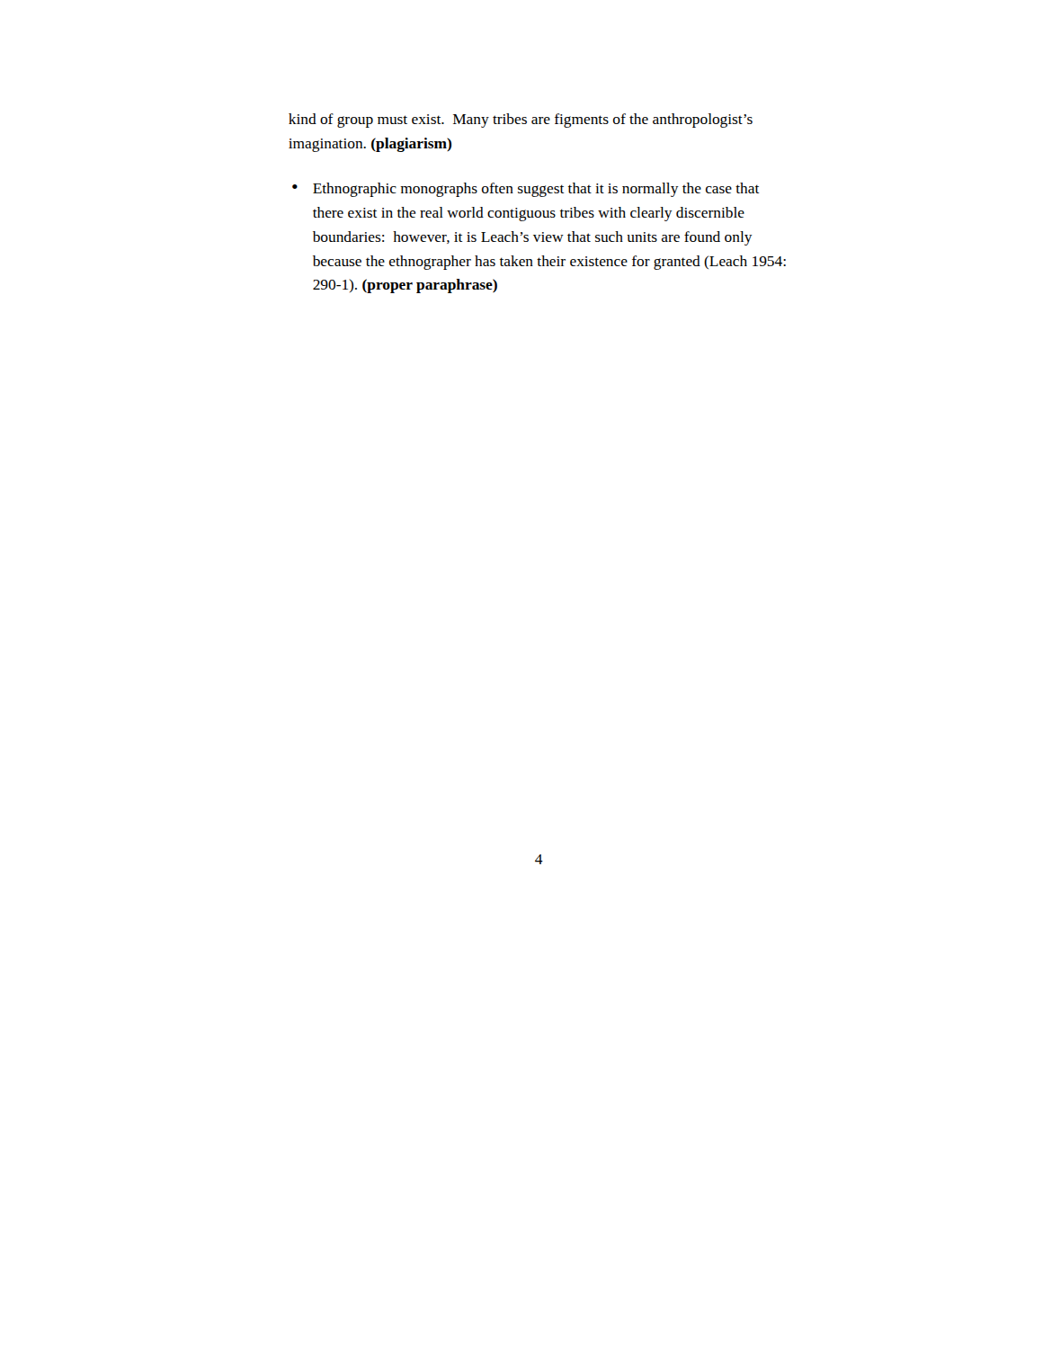kind of group must exist. Many tribes are figments of the anthropologist’s imagination. (plagiarism)
Ethnographic monographs often suggest that it is normally the case that there exist in the real world contiguous tribes with clearly discernible boundaries: however, it is Leach’s view that such units are found only because the ethnographer has taken their existence for granted (Leach 1954: 290-1). (proper paraphrase)
4